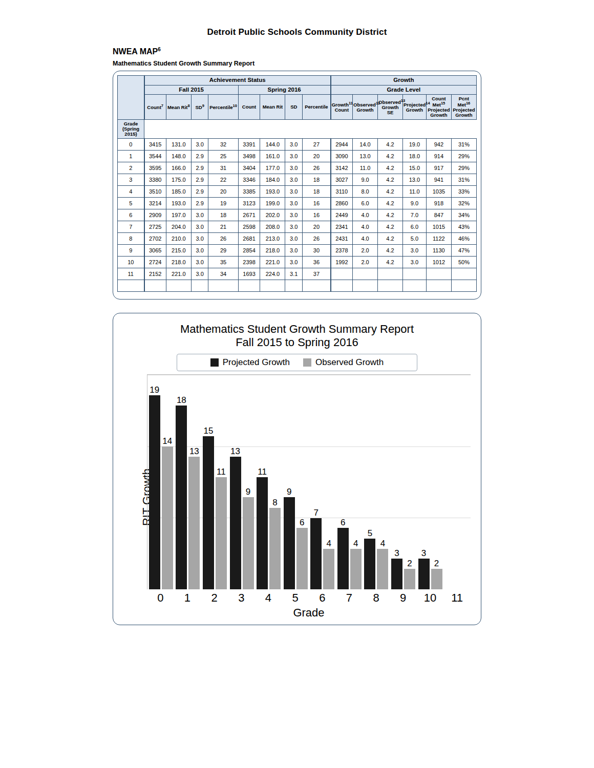Detroit Public Schools Community District
NWEA MAP6
Mathematics Student Growth Summary Report
| | Achievement Status | Growth |
| --- | --- | --- |
| Fall 2015 | Spring 2016 | Grade Level |
| Count 7 | Mean Rit 8 | SD 9 | Percentile 10 | Count | Mean Rit | SD | Percentile | Growth 11 Count | Observed 12 Growth | Observed 13 Growth SE | Projected 14 Growth | Count Met 15 Projected Growth | Pcnt Met 16 Projected Growth |
| Grade (Spring 2015) | |
| 0 | 3415 | 131.0 | 3.0 | 32 | 3391 | 144.0 | 3.0 | 27 | 2944 | 14.0 | 4.2 | 19.0 | 942 | 31% |
| 1 | 3544 | 148.0 | 2.9 | 25 | 3498 | 161.0 | 3.0 | 20 | 3090 | 13.0 | 4.2 | 18.0 | 914 | 29% |
| 2 | 3595 | 166.0 | 2.9 | 31 | 3404 | 177.0 | 3.0 | 26 | 3142 | 11.0 | 4.2 | 15.0 | 917 | 29% |
| 3 | 3380 | 175.0 | 2.9 | 22 | 3346 | 184.0 | 3.0 | 18 | 3027 | 9.0 | 4.2 | 13.0 | 941 | 31% |
| 4 | 3510 | 185.0 | 2.9 | 20 | 3385 | 193.0 | 3.0 | 18 | 3110 | 8.0 | 4.2 | 11.0 | 1035 | 33% |
| 5 | 3214 | 193.0 | 2.9 | 19 | 3123 | 199.0 | 3.0 | 16 | 2860 | 6.0 | 4.2 | 9.0 | 918 | 32% |
| 6 | 2909 | 197.0 | 3.0 | 18 | 2671 | 202.0 | 3.0 | 16 | 2449 | 4.0 | 4.2 | 7.0 | 847 | 34% |
| 7 | 2725 | 204.0 | 3.0 | 21 | 2598 | 208.0 | 3.0 | 20 | 2341 | 4.0 | 4.2 | 6.0 | 1015 | 43% |
| 8 | 2702 | 210.0 | 3.0 | 26 | 2681 | 213.0 | 3.0 | 26 | 2431 | 4.0 | 4.2 | 5.0 | 1122 | 46% |
| 9 | 3065 | 215.0 | 3.0 | 29 | 2854 | 218.0 | 3.0 | 30 | 2378 | 2.0 | 4.2 | 3.0 | 1130 | 47% |
| 10 | 2724 | 218.0 | 3.0 | 35 | 2398 | 221.0 | 3.0 | 36 | 1992 | 2.0 | 4.2 | 3.0 | 1012 | 50% |
| 11 | 2152 | 221.0 | 3.0 | 34 | 1693 | 224.0 | 3.1 | 37 | | | | | | |
Mathematics Student Growth Summary Report
Fall 2015 to Spring 2016
Projected Growth
Observed Growth
RIT Growth
19
14
18
13
15
11
13
9
11
8
9
6
7
4
6
4
5
4
3
2
3
2
0
1
2
3
4
5
6
7
8
9
10
11
Grade